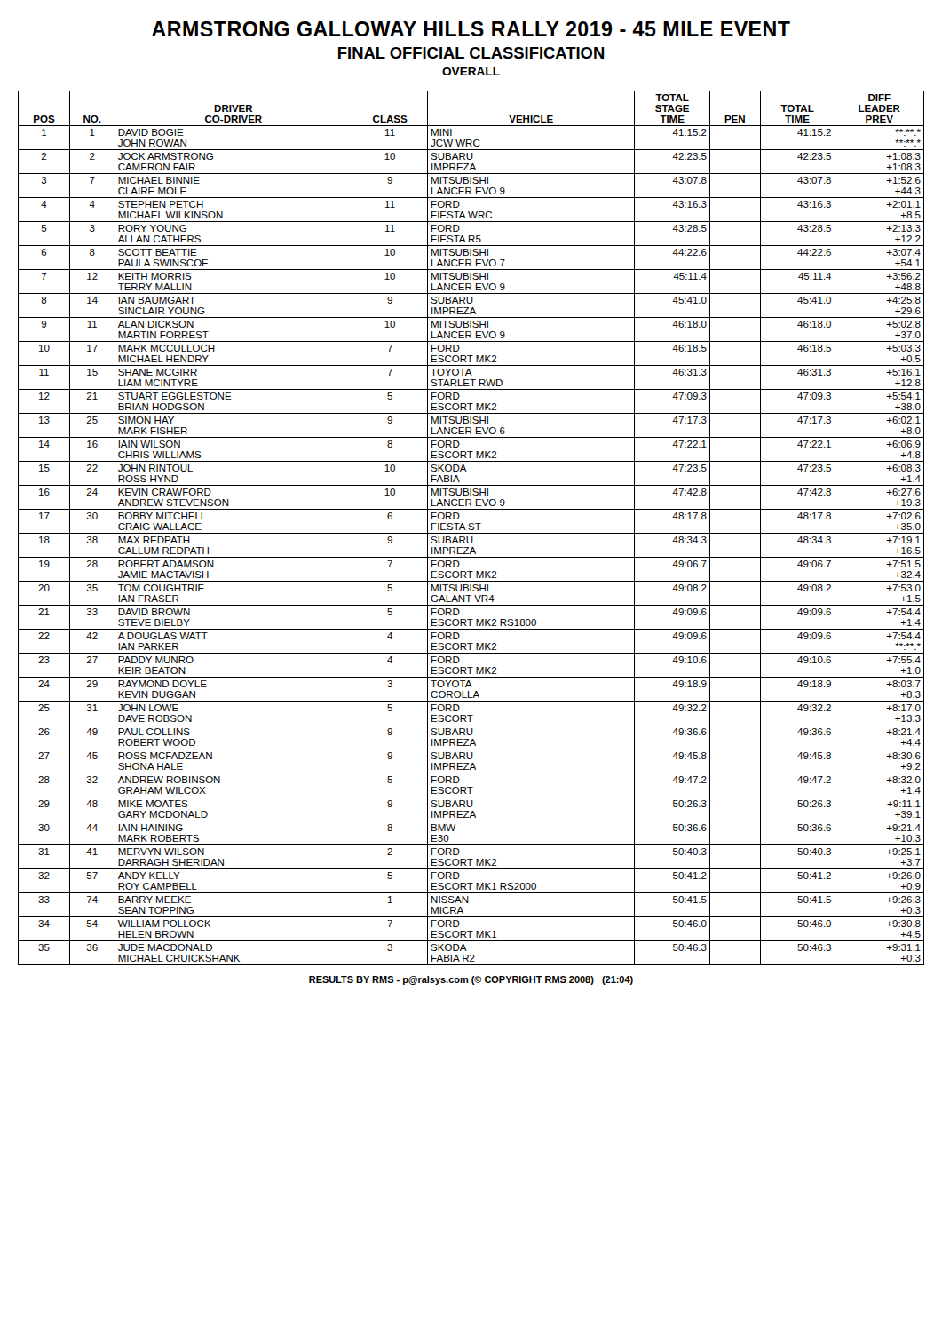ARMSTRONG GALLOWAY HILLS RALLY 2019 - 45 MILE EVENT
FINAL OFFICIAL CLASSIFICATION
OVERALL
RESULTS BY RMS - p@ralsys.com (© COPYRIGHT RMS 2008) (21:04)
| POS | NO. | DRIVER CO-DRIVER | CLASS | VEHICLE | TOTAL STAGE TIME | PEN | TOTAL TIME | DIFF LEADER PREV |
| --- | --- | --- | --- | --- | --- | --- | --- | --- |
| 1 | 1 | DAVID BOGIE JOHN ROWAN | 11 | MINI JCW WRC | 41:15.2 | | 41:15.2 | **:**.* **:**.* |
| 2 | 2 | JOCK ARMSTRONG CAMERON FAIR | 10 | SUBARU IMPREZA | 42:23.5 | | 42:23.5 | +1:08.3 +1:08.3 |
| 3 | 7 | MICHAEL BINNIE CLAIRE MOLE | 9 | MITSUBISHI LANCER EVO 9 | 43:07.8 | | 43:07.8 | +1:52.6 +44.3 |
| 4 | 4 | STEPHEN PETCH MICHAEL WILKINSON | 11 | FORD FIESTA WRC | 43:16.3 | | 43:16.3 | +2:01.1 +8.5 |
| 5 | 3 | RORY YOUNG ALLAN CATHERS | 11 | FORD FIESTA R5 | 43:28.5 | | 43:28.5 | +2:13.3 +12.2 |
| 6 | 8 | SCOTT BEATTIE PAULA SWINSCOE | 10 | MITSUBISHI LANCER EVO 7 | 44:22.6 | | 44:22.6 | +3:07.4 +54.1 |
| 7 | 12 | KEITH MORRIS TERRY MALLIN | 10 | MITSUBISHI LANCER EVO 9 | 45:11.4 | | 45:11.4 | +3:56.2 +48.8 |
| 8 | 14 | IAN BAUMGART SINCLAIR YOUNG | 9 | SUBARU IMPREZA | 45:41.0 | | 45:41.0 | +4:25.8 +29.6 |
| 9 | 11 | ALAN DICKSON MARTIN FORREST | 10 | MITSUBISHI LANCER EVO 9 | 46:18.0 | | 46:18.0 | +5:02.8 +37.0 |
| 10 | 17 | MARK MCCULLOCH MICHAEL HENDRY | 7 | FORD ESCORT MK2 | 46:18.5 | | 46:18.5 | +5:03.3 +0.5 |
| 11 | 15 | SHANE MCGIRR LIAM MCINTYRE | 7 | TOYOTA STARLET RWD | 46:31.3 | | 46:31.3 | +5:16.1 +12.8 |
| 12 | 21 | STUART EGGLESTONE BRIAN HODGSON | 5 | FORD ESCORT MK2 | 47:09.3 | | 47:09.3 | +5:54.1 +38.0 |
| 13 | 25 | SIMON HAY MARK FISHER | 9 | MITSUBISHI LANCER EVO 6 | 47:17.3 | | 47:17.3 | +6:02.1 +8.0 |
| 14 | 16 | IAIN WILSON CHRIS WILLIAMS | 8 | FORD ESCORT MK2 | 47:22.1 | | 47:22.1 | +6:06.9 +4.8 |
| 15 | 22 | JOHN RINTOUL ROSS HYND | 10 | SKODA FABIA | 47:23.5 | | 47:23.5 | +6:08.3 +1.4 |
| 16 | 24 | KEVIN CRAWFORD ANDREW STEVENSON | 10 | MITSUBISHI LANCER EVO 9 | 47:42.8 | | 47:42.8 | +6:27.6 +19.3 |
| 17 | 30 | BOBBY MITCHELL CRAIG WALLACE | 6 | FORD FIESTA ST | 48:17.8 | | 48:17.8 | +7:02.6 +35.0 |
| 18 | 38 | MAX REDPATH CALLUM REDPATH | 9 | SUBARU IMPREZA | 48:34.3 | | 48:34.3 | +7:19.1 +16.5 |
| 19 | 28 | ROBERT ADAMSON JAMIE MACTAVISH | 7 | FORD ESCORT MK2 | 49:06.7 | | 49:06.7 | +7:51.5 +32.4 |
| 20 | 35 | TOM COUGHTRIE IAN FRASER | 5 | MITSUBISHI GALANT VR4 | 49:08.2 | | 49:08.2 | +7:53.0 +1.5 |
| 21 | 33 | DAVID BROWN STEVE BIELBY | 5 | FORD ESCORT MK2 RS1800 | 49:09.6 | | 49:09.6 | +7:54.4 +1.4 |
| 22 | 42 | A DOUGLAS WATT IAN PARKER | 4 | FORD ESCORT MK2 | 49:09.6 | | 49:09.6 | +7:54.4 **:**.* |
| 23 | 27 | PADDY MUNRO KEIR BEATON | 4 | FORD ESCORT MK2 | 49:10.6 | | 49:10.6 | +7:55.4 +1.0 |
| 24 | 29 | RAYMOND DOYLE KEVIN DUGGAN | 3 | TOYOTA COROLLA | 49:18.9 | | 49:18.9 | +8:03.7 +8.3 |
| 25 | 31 | JOHN LOWE DAVE ROBSON | 5 | FORD ESCORT | 49:32.2 | | 49:32.2 | +8:17.0 +13.3 |
| 26 | 49 | PAUL COLLINS ROBERT WOOD | 9 | SUBARU IMPREZA | 49:36.6 | | 49:36.6 | +8:21.4 +4.4 |
| 27 | 45 | ROSS MCFADZEAN SHONA HALE | 9 | SUBARU IMPREZA | 49:45.8 | | 49:45.8 | +8:30.6 +9.2 |
| 28 | 32 | ANDREW ROBINSON GRAHAM WILCOX | 5 | FORD ESCORT | 49:47.2 | | 49:47.2 | +8:32.0 +1.4 |
| 29 | 48 | MIKE MOATES GARY MCDONALD | 9 | SUBARU IMPREZA | 50:26.3 | | 50:26.3 | +9:11.1 +39.1 |
| 30 | 44 | IAIN HAINING MARK ROBERTS | 8 | BMW E30 | 50:36.6 | | 50:36.6 | +9:21.4 +10.3 |
| 31 | 41 | MERVYN WILSON DARRAGH SHERIDAN | 2 | FORD ESCORT MK2 | 50:40.3 | | 50:40.3 | +9:25.1 +3.7 |
| 32 | 57 | ANDY KELLY ROY CAMPBELL | 5 | FORD ESCORT MK1 RS2000 | 50:41.2 | | 50:41.2 | +9:26.0 +0.9 |
| 33 | 74 | BARRY MEEKE SEAN TOPPING | 1 | NISSAN MICRA | 50:41.5 | | 50:41.5 | +9:26.3 +0.3 |
| 34 | 54 | WILLIAM POLLOCK HELEN BROWN | 7 | FORD ESCORT MK1 | 50:46.0 | | 50:46.0 | +9:30.8 +4.5 |
| 35 | 36 | JUDE MACDONALD MICHAEL CRUICKSHANK | 3 | SKODA FABIA R2 | 50:46.3 | | 50:46.3 | +9:31.1 +0.3 |